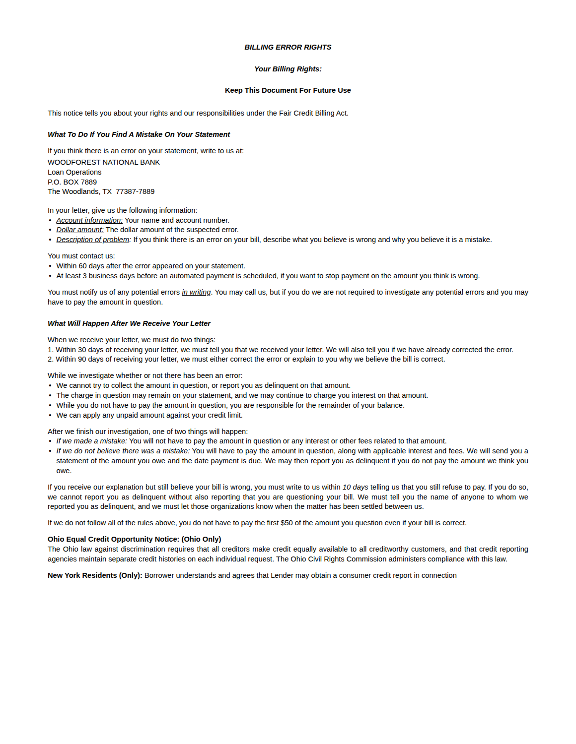BILLING ERROR RIGHTS
Your Billing Rights:
Keep This Document For Future Use
This notice tells you about your rights and our responsibilities under the Fair Credit Billing Act.
What To Do If You Find A Mistake On Your Statement
If you think there is an error on your statement, write to us at:
WOODFOREST NATIONAL BANK
Loan Operations
P.O. BOX 7889
The Woodlands, TX 77387-7889
In your letter, give us the following information:
Account information: Your name and account number.
Dollar amount: The dollar amount of the suspected error.
Description of problem: If you think there is an error on your bill, describe what you believe is wrong and why you believe it is a mistake.
You must contact us:
Within 60 days after the error appeared on your statement.
At least 3 business days before an automated payment is scheduled, if you want to stop payment on the amount you think is wrong.
You must notify us of any potential errors in writing. You may call us, but if you do we are not required to investigate any potential errors and you may have to pay the amount in question.
What Will Happen After We Receive Your Letter
When we receive your letter, we must do two things:
1. Within 30 days of receiving your letter, we must tell you that we received your letter. We will also tell you if we have already corrected the error.
2. Within 90 days of receiving your letter, we must either correct the error or explain to you why we believe the bill is correct.
While we investigate whether or not there has been an error:
We cannot try to collect the amount in question, or report you as delinquent on that amount.
The charge in question may remain on your statement, and we may continue to charge you interest on that amount.
While you do not have to pay the amount in question, you are responsible for the remainder of your balance.
We can apply any unpaid amount against your credit limit.
After we finish our investigation, one of two things will happen:
If we made a mistake: You will not have to pay the amount in question or any interest or other fees related to that amount.
If we do not believe there was a mistake: You will have to pay the amount in question, along with applicable interest and fees. We will send you a statement of the amount you owe and the date payment is due. We may then report you as delinquent if you do not pay the amount we think you owe.
If you receive our explanation but still believe your bill is wrong, you must write to us within 10 days telling us that you still refuse to pay. If you do so, we cannot report you as delinquent without also reporting that you are questioning your bill. We must tell you the name of anyone to whom we reported you as delinquent, and we must let those organizations know when the matter has been settled between us.
If we do not follow all of the rules above, you do not have to pay the first $50 of the amount you question even if your bill is correct.
Ohio Equal Credit Opportunity Notice: (Ohio Only)
The Ohio law against discrimination requires that all creditors make credit equally available to all creditworthy customers, and that credit reporting agencies maintain separate credit histories on each individual request. The Ohio Civil Rights Commission administers compliance with this law.
New York Residents (Only): Borrower understands and agrees that Lender may obtain a consumer credit report in connection